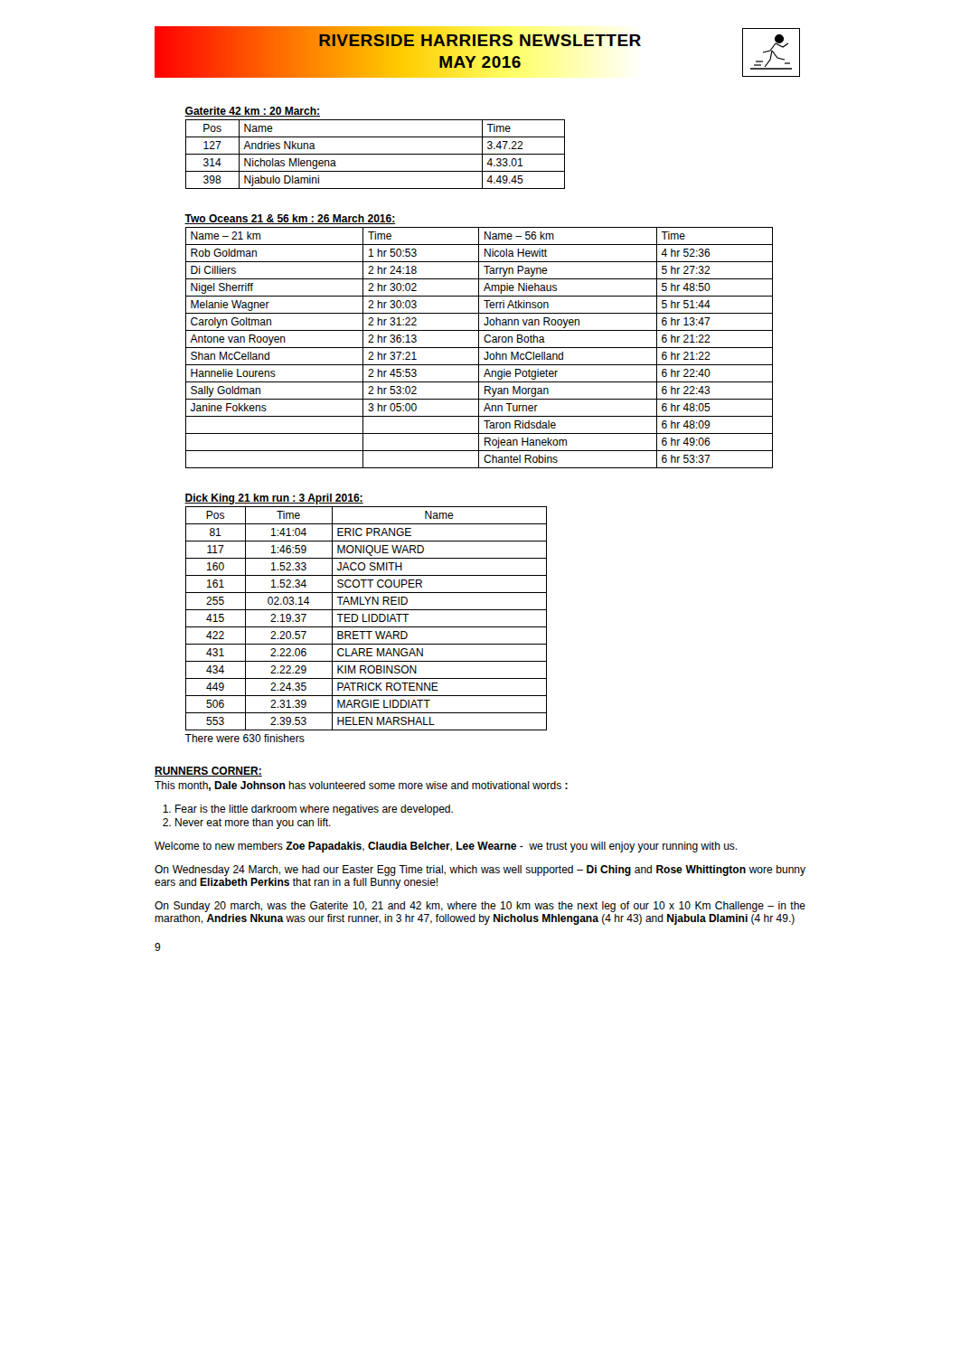RIVERSIDE HARRIERS NEWSLETTER
MAY 2016
Gaterite 42 km : 20 March:
| Pos | Name | Time |
| --- | --- | --- |
| 127 | Andries Nkuna | 3.47.22 |
| 314 | Nicholas Mlengena | 4.33.01 |
| 398 | Njabulo Dlamini | 4.49.45 |
Two Oceans 21 & 56 km : 26 March 2016:
| Name – 21 km | Time | Name – 56 km | Time |
| Rob Goldman | 1 hr 50:53 | Nicola Hewitt | 4 hr 52:36 |
| Di Cilliers | 2 hr 24:18 | Tarryn Payne | 5 hr 27:32 |
| Nigel Sherriff | 2 hr 30:02 | Ampie Niehaus | 5 hr 48:50 |
| Melanie Wagner | 2 hr 30:03 | Terri Atkinson | 5 hr 51:44 |
| Carolyn Goltman | 2 hr 31:22 | Johann van Rooyen | 6 hr 13:47 |
| Antone van Rooyen | 2 hr 36:13 | Caron Botha | 6 hr 21:22 |
| Shan McCelland | 2 hr 37:21 | John McClelland | 6 hr 21:22 |
| Hannelie Lourens | 2 hr 45:53 | Angie Potgieter | 6 hr 22:40 |
| Sally Goldman | 2 hr 53:02 | Ryan Morgan | 6 hr 22:43 |
| Janine Fokkens | 3 hr 05:00 | Ann Turner | 6 hr 48:05 |
| | | Taron Ridsdale | 6 hr 48:09 |
| | | Rojean Hanekom | 6 hr 49:06 |
| | | Chantel Robins | 6 hr 53:37 |
Dick King 21 km run : 3 April 2016:
| Pos | Time | Name |
| --- | --- | --- |
| 81 | 1:41:04 | ERIC PRANGE |
| 117 | 1:46:59 | MONIQUE WARD |
| 160 | 1.52.33 | JACO SMITH |
| 161 | 1.52.34 | SCOTT COUPER |
| 255 | 02.03.14 | TAMLYN REID |
| 415 | 2.19.37 | TED LIDDIATT |
| 422 | 2.20.57 | BRETT WARD |
| 431 | 2.22.06 | CLARE MANGAN |
| 434 | 2.22.29 | KIM ROBINSON |
| 449 | 2.24.35 | PATRICK ROTENNE |
| 506 | 2.31.39 | MARGIE LIDDIATT |
| 553 | 2.39.53 | HELEN MARSHALL |
There were 630 finishers
RUNNERS CORNER:
This month, Dale Johnson has volunteered some more wise and motivational words :
Fear is the little darkroom where negatives are developed.
Never eat more than you can lift.
Welcome to new members Zoe Papadakis, Claudia Belcher, Lee Wearne - we trust you will enjoy your running with us.
On Wednesday 24 March, we had our Easter Egg Time trial, which was well supported – Di Ching and Rose Whittington wore bunny ears and Elizabeth Perkins that ran in a full Bunny onesie!
On Sunday 20 march, was the Gaterite 10, 21 and 42 km, where the 10 km was the next leg of our 10 x 10 Km Challenge – in the marathon, Andries Nkuna was our first runner, in 3 hr 47, followed by Nicholus Mhlengana (4 hr 43) and Njabula Dlamini (4 hr 49.)
9